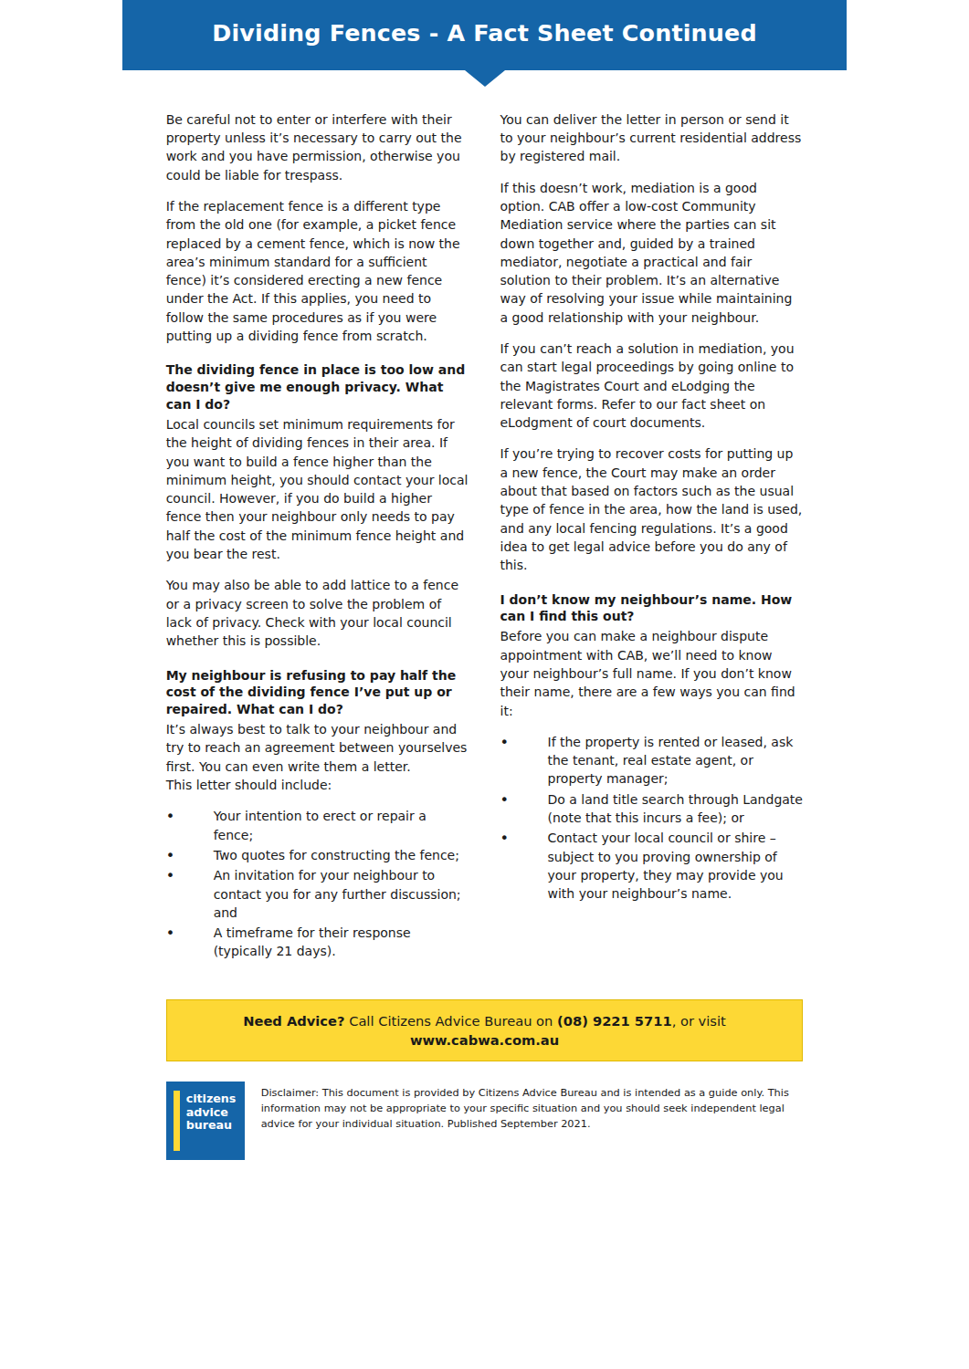Dividing Fences - A Fact Sheet Continued
Be careful not to enter or interfere with their property unless it’s necessary to carry out the work and you have permission, otherwise you could be liable for trespass.
If the replacement fence is a different type from the old one (for example, a picket fence replaced by a cement fence, which is now the area’s minimum standard for a sufficient fence) it’s considered erecting a new fence under the Act. If this applies, you need to follow the same procedures as if you were putting up a dividing fence from scratch.
The dividing fence in place is too low and doesn’t give me enough privacy. What can I do?
Local councils set minimum requirements for the height of dividing fences in their area. If you want to build a fence higher than the minimum height, you should contact your local council. However, if you do build a higher fence then your neighbour only needs to pay half the cost of the minimum fence height and you bear the rest.
You may also be able to add lattice to a fence or a privacy screen to solve the problem of lack of privacy. Check with your local council whether this is possible.
My neighbour is refusing to pay half the cost of the dividing fence I’ve put up or repaired. What can I do?
It’s always best to talk to your neighbour and try to reach an agreement between yourselves first. You can even write them a letter.
This letter should include:
Your intention to erect or repair a fence;
Two quotes for constructing the fence;
An invitation for your neighbour to contact you for any further discussion; and
A timeframe for their response (typically 21 days).
You can deliver the letter in person or send it to your neighbour’s current residential address by registered mail.
If this doesn’t work, mediation is a good option. CAB offer a low-cost Community Mediation service where the parties can sit down together and, guided by a trained mediator, negotiate a practical and fair solution to their problem. It’s an alternative way of resolving your issue while maintaining a good relationship with your neighbour.
If you can’t reach a solution in mediation, you can start legal proceedings by going online to the Magistrates Court and eLodging the relevant forms. Refer to our fact sheet on eLodgment of court documents.
If you’re trying to recover costs for putting up a new fence, the Court may make an order about that based on factors such as the usual type of fence in the area, how the land is used, and any local fencing regulations. It’s a good idea to get legal advice before you do any of this.
I don’t know my neighbour’s name. How can I find this out?
Before you can make a neighbour dispute appointment with CAB, we’ll need to know your neighbour’s full name. If you don’t know their name, there are a few ways you can find it:
If the property is rented or leased, ask the tenant, real estate agent, or property manager;
Do a land title search through Landgate (note that this incurs a fee); or
Contact your local council or shire – subject to you proving ownership of your property, they may provide you with your neighbour’s name.
Need Advice? Call Citizens Advice Bureau on (08) 9221 5711, or visit www.cabwa.com.au
citizens advice bureau
Disclaimer: This document is provided by Citizens Advice Bureau and is intended as a guide only. This information may not be appropriate to your specific situation and you should seek independent legal advice for your individual situation. Published September 2021.